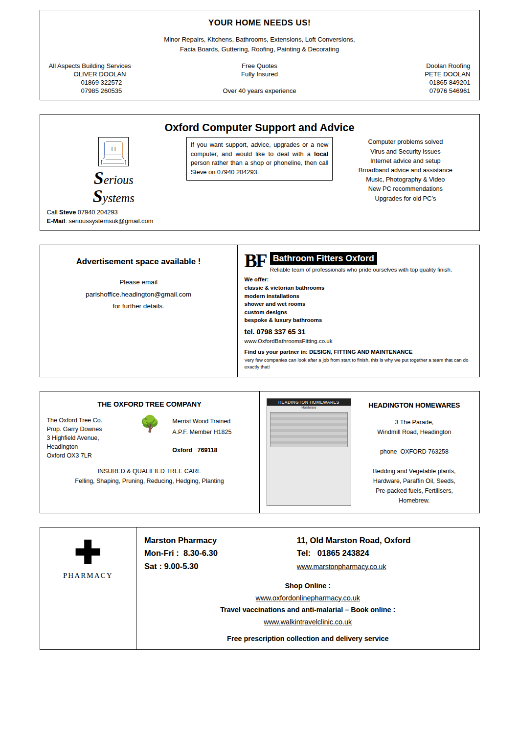YOUR HOME NEEDS US!
Minor Repairs, Kitchens, Bathrooms, Extensions, Loft Conversions,
Facia Boards, Guttering, Roofing, Painting & Decorating
| All Aspects Building Services | Free Quotes | Doolan Roofing |
| OLIVER DOOLAN | Fully Insured | PETE DOOLAN |
| 01869 322572 | | 01865 849201 |
| 07985 260535 | Over 40 years experience | 07976 546961 |
Oxford Computer Support and Advice
______ | | | [] | |______| /______\ [________]
Serious
Systems
Call Steve 07940 204293
E-Mail: serioussystemsuk@gmail.com
If you want support, advice, upgrades or a new computer, and would like to deal with a local person rather than a shop or phoneline, then call Steve on 07940 204293.
Computer problems solved
Virus and Security issues
Internet advice and setup
Broadband advice and assistance
Music, Photography & Video
New PC recommendations
Upgrades for old PC’s
Advertisement space available !
Please email
parishoffice.headington@gmail.com
for further details.
BF
Bathroom Fitters Oxford
Reliable team of professionals who pride ourselves with top quality finish.
We offer:
classic & victorian bathrooms
modern installations
shower and wet rooms
custom designs
bespoke & luxury bathrooms
tel. 0798 337 65 31
www.OxfordBathroomsFitting.co.uk
Find us your partner in: DESIGN, FITTING AND MAINTENANCE
Very few companies can look after a job from start to finish, this is why we put together a team that can do exactly that!
THE OXFORD TREE COMPANY
The Oxford Tree Co.
Prop. Garry Downes
3 Highfield Avenue,
Headington
Oxford OX3 7LR
🌳
Merrist Wood Trained
A.P.F. Member H1825
Oxford 769118
INSURED & QUALIFIED TREE CARE
Felling, Shaping, Pruning, Reducing, Hedging, Planting
HEADINGTON HOMEWARES
Hardware
HEADINGTON HOMEWARES
3 The Parade,
Windmill Road, Headington
phone OXFORD 763258
Bedding and Vegetable plants,
Hardware, Paraffin Oil, Seeds,
Pre-packed fuels, Fertilisers,
Homebrew.
✚
PHARMACY
Marston Pharmacy
Mon-Fri : 8.30-6.30
Sat : 9.00-5.30
11, Old Marston Road, Oxford
Tel: 01865 243824
www.marstonpharmacy.co.uk
Shop Online :
www.oxfordonlinepharmacy.co.uk
Travel vaccinations and anti-malarial – Book online :
www.walkintravelclinic.co.uk
Free prescription collection and delivery service